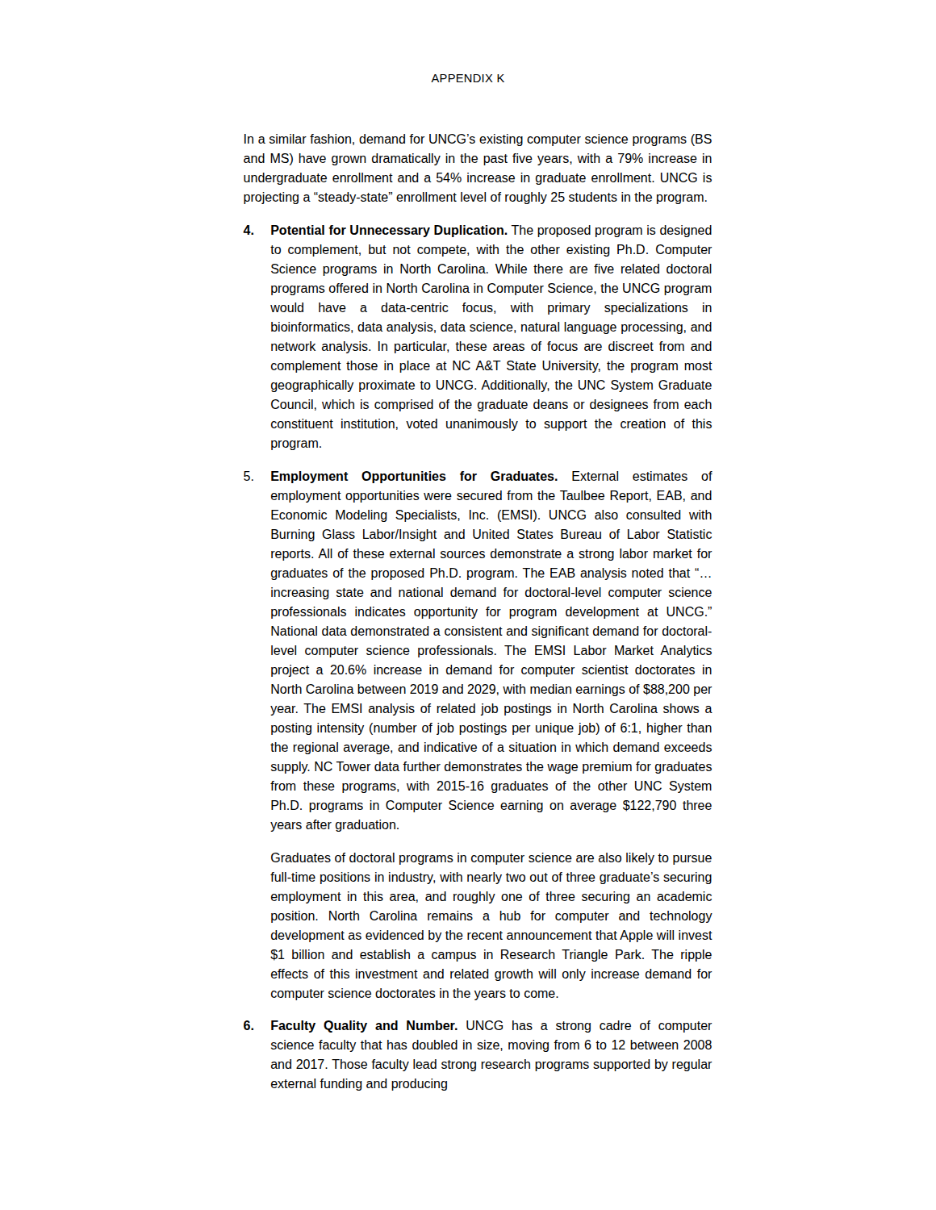APPENDIX K
In a similar fashion, demand for UNCG’s existing computer science programs (BS and MS) have grown dramatically in the past five years, with a 79% increase in undergraduate enrollment and a 54% increase in graduate enrollment. UNCG is projecting a “steady-state” enrollment level of roughly 25 students in the program.
4.
Potential for Unnecessary Duplication. The proposed program is designed to complement, but not compete, with the other existing Ph.D. Computer Science programs in North Carolina. While there are five related doctoral programs offered in North Carolina in Computer Science, the UNCG program would have a data-centric focus, with primary specializations in bioinformatics, data analysis, data science, natural language processing, and network analysis. In particular, these areas of focus are discreet from and complement those in place at NC A&T State University, the program most geographically proximate to UNCG. Additionally, the UNC System Graduate Council, which is comprised of the graduate deans or designees from each constituent institution, voted unanimously to support the creation of this program.
5.
Employment Opportunities for Graduates. External estimates of employment opportunities were secured from the Taulbee Report, EAB, and Economic Modeling Specialists, Inc. (EMSI). UNCG also consulted with Burning Glass Labor/Insight and United States Bureau of Labor Statistic reports. All of these external sources demonstrate a strong labor market for graduates of the proposed Ph.D. program. The EAB analysis noted that “…increasing state and national demand for doctoral-level computer science professionals indicates opportunity for program development at UNCG.” National data demonstrated a consistent and significant demand for doctoral-level computer science professionals. The EMSI Labor Market Analytics project a 20.6% increase in demand for computer scientist doctorates in North Carolina between 2019 and 2029, with median earnings of $88,200 per year. The EMSI analysis of related job postings in North Carolina shows a posting intensity (number of job postings per unique job) of 6:1, higher than the regional average, and indicative of a situation in which demand exceeds supply. NC Tower data further demonstrates the wage premium for graduates from these programs, with 2015-16 graduates of the other UNC System Ph.D. programs in Computer Science earning on average $122,790 three years after graduation.
Graduates of doctoral programs in computer science are also likely to pursue full-time positions in industry, with nearly two out of three graduate’s securing employment in this area, and roughly one of three securing an academic position. North Carolina remains a hub for computer and technology development as evidenced by the recent announcement that Apple will invest $1 billion and establish a campus in Research Triangle Park. The ripple effects of this investment and related growth will only increase demand for computer science doctorates in the years to come.
6.
Faculty Quality and Number. UNCG has a strong cadre of computer science faculty that has doubled in size, moving from 6 to 12 between 2008 and 2017. Those faculty lead strong research programs supported by regular external funding and producing